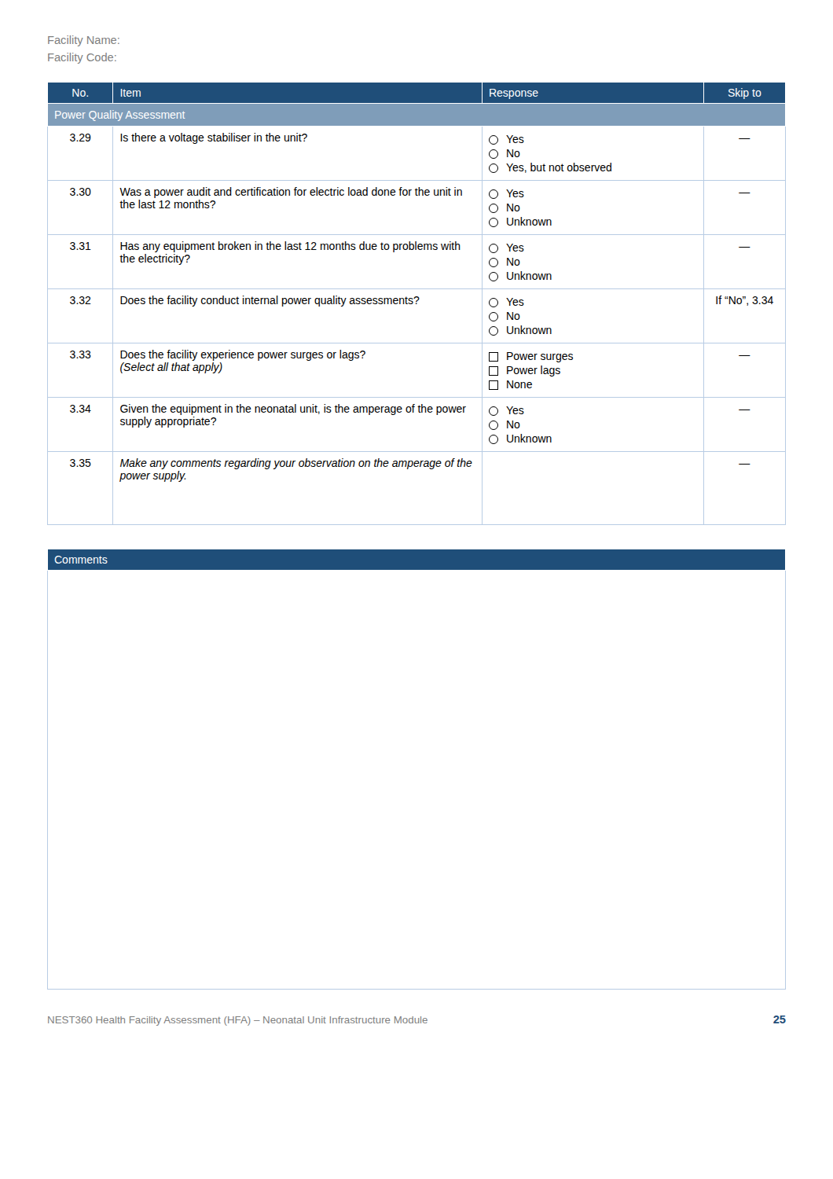Facility Name:
Facility Code:
| No. | Item | Response | Skip to |
| --- | --- | --- | --- |
| Power Quality Assessment |
| 3.29 | Is there a voltage stabiliser in the unit? | Yes No Yes, but not observed | — |
| 3.30 | Was a power audit and certification for electric load done for the unit in the last 12 months? | Yes No Unknown | — |
| 3.31 | Has any equipment broken in the last 12 months due to problems with the electricity? | Yes No Unknown | — |
| 3.32 | Does the facility conduct internal power quality assessments? | Yes No Unknown | If “No”, 3.34 |
| 3.33 | Does the facility experience power surges or lags? (Select all that apply) | Power surges Power lags None | — |
| 3.34 | Given the equipment in the neonatal unit, is the amperage of the power supply appropriate? | Yes No Unknown | — |
| 3.35 | Make any comments regarding your observation on the amperage of the power supply. | | — |
| Comments |
| --- |
NEST360 Health Facility Assessment (HFA) – Neonatal Unit Infrastructure Module 25